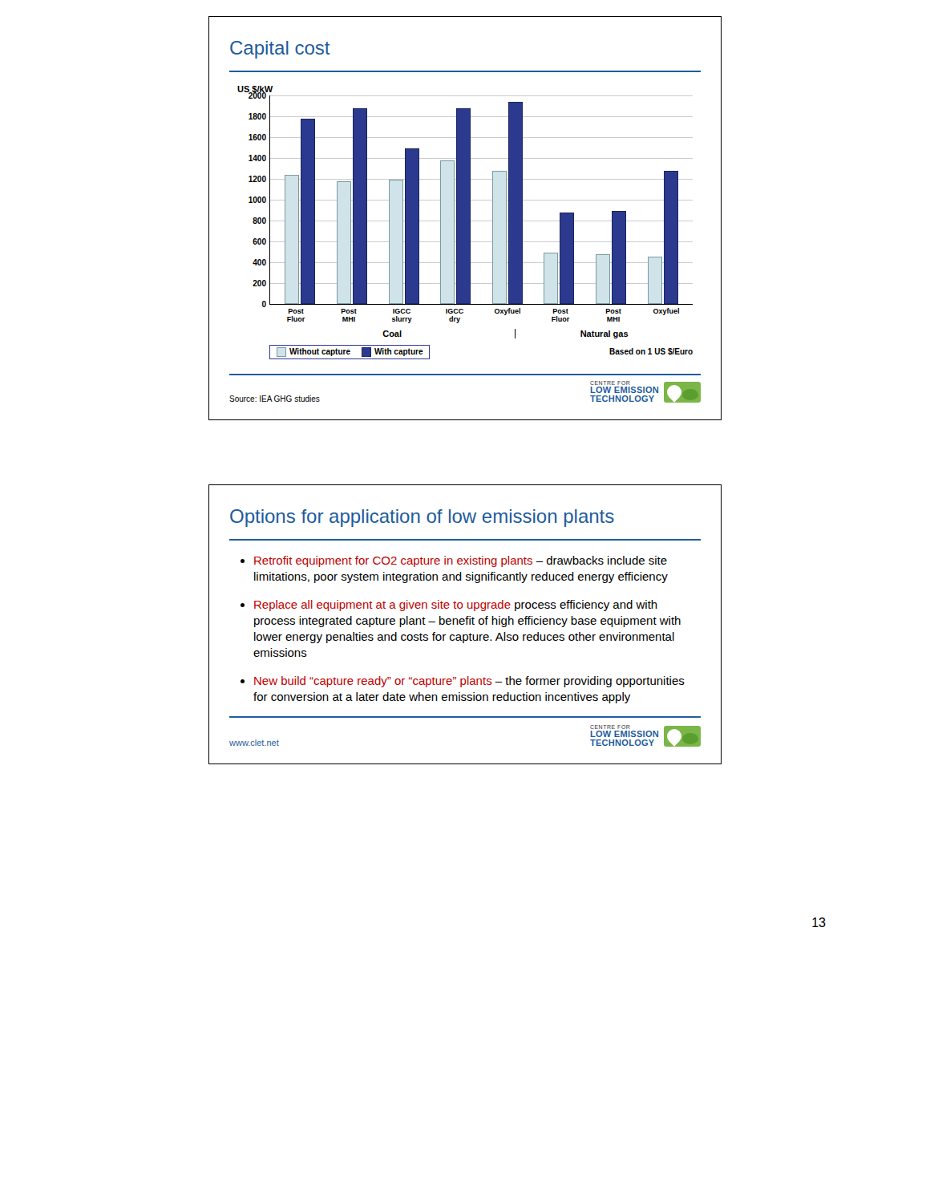Capital cost
US $/kW
2000 1800 1600 1400 1200 1000 800 600 400 200 0
Post
Fluor
Post
MHI
IGCC
slurry
IGCC
dry
Oxyfuel
Post
Fluor
Post
MHI
Oxyfuel
Coal
Natural gas
Without capture With capture
Based on 1 US $/Euro
Source: IEA GHG studies CENTRE FOR LOW EMISSION TECHNOLOGY
Options for application of low emission plants
Retrofit equipment for CO2 capture in existing plants – drawbacks include site limitations, poor system integration and significantly reduced energy efficiency
Replace all equipment at a given site to upgrade process efficiency and with process integrated capture plant – benefit of high efficiency base equipment with lower energy penalties and costs for capture. Also reduces other environmental emissions
New build “capture ready” or “capture” plants – the former providing opportunities for conversion at a later date when emission reduction incentives apply
www.clet.net CENTRE FOR LOW EMISSION TECHNOLOGY
13